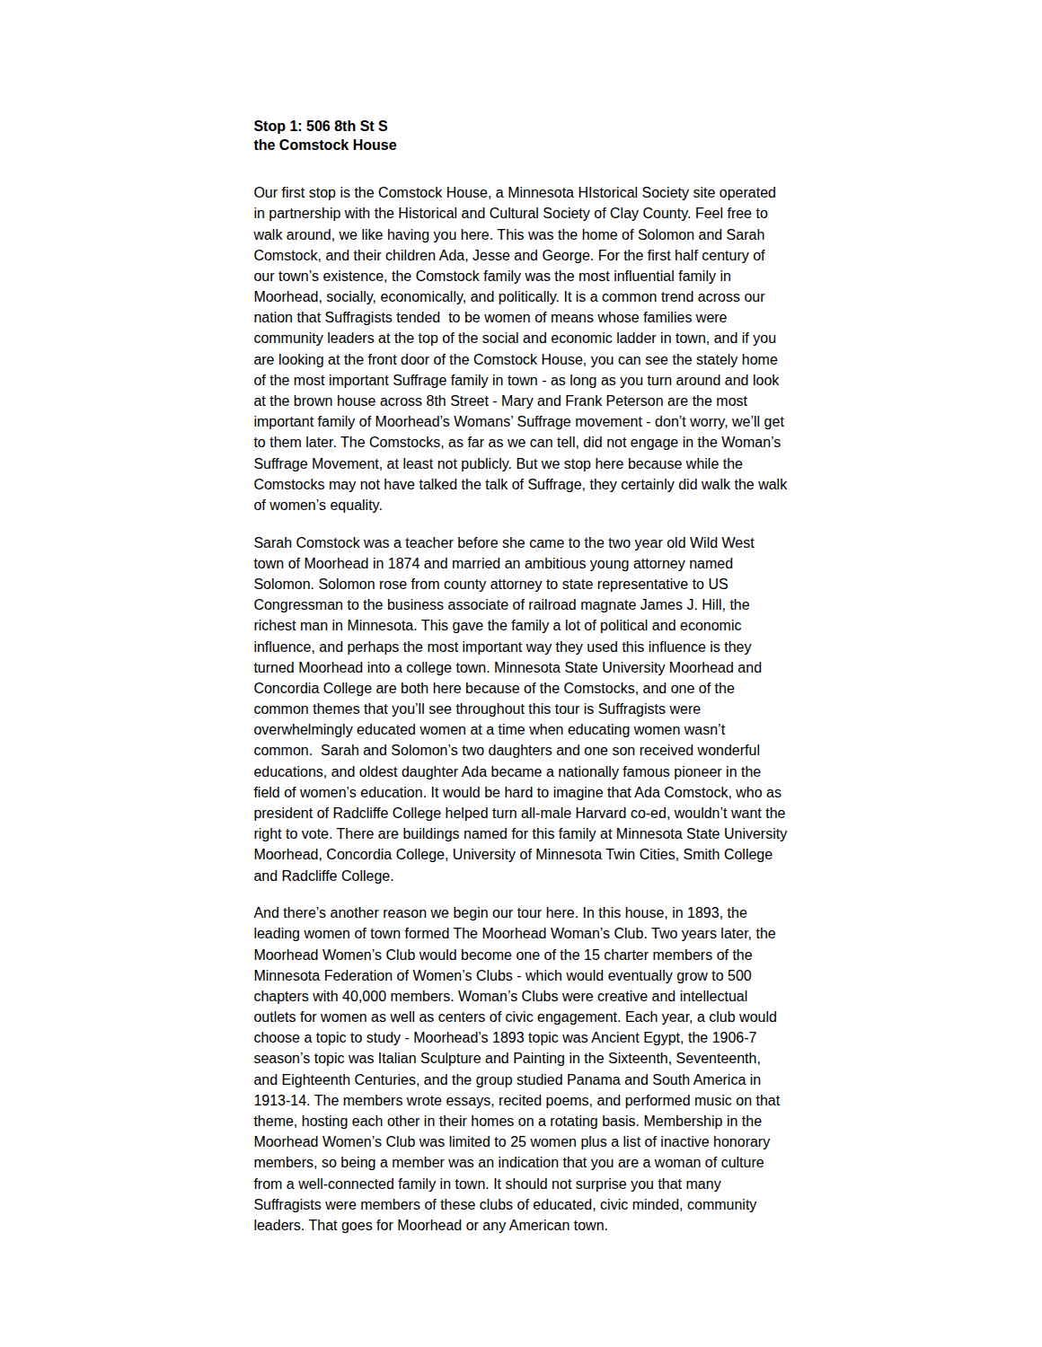Stop 1: 506 8th St S the Comstock House
Our first stop is the Comstock House, a Minnesota HIstorical Society site operated in partnership with the Historical and Cultural Society of Clay County. Feel free to walk around, we like having you here. This was the home of Solomon and Sarah Comstock, and their children Ada, Jesse and George. For the first half century of our town’s existence, the Comstock family was the most influential family in Moorhead, socially, economically, and politically. It is a common trend across our nation that Suffragists tended to be women of means whose families were community leaders at the top of the social and economic ladder in town, and if you are looking at the front door of the Comstock House, you can see the stately home of the most important Suffrage family in town - as long as you turn around and look at the brown house across 8th Street - Mary and Frank Peterson are the most important family of Moorhead’s Womans’ Suffrage movement - don’t worry, we’ll get to them later. The Comstocks, as far as we can tell, did not engage in the Woman’s Suffrage Movement, at least not publicly. But we stop here because while the Comstocks may not have talked the talk of Suffrage, they certainly did walk the walk of women’s equality.
Sarah Comstock was a teacher before she came to the two year old Wild West town of Moorhead in 1874 and married an ambitious young attorney named Solomon. Solomon rose from county attorney to state representative to US Congressman to the business associate of railroad magnate James J. Hill, the richest man in Minnesota. This gave the family a lot of political and economic influence, and perhaps the most important way they used this influence is they turned Moorhead into a college town. Minnesota State University Moorhead and Concordia College are both here because of the Comstocks, and one of the common themes that you’ll see throughout this tour is Suffragists were overwhelmingly educated women at a time when educating women wasn’t common. Sarah and Solomon’s two daughters and one son received wonderful educations, and oldest daughter Ada became a nationally famous pioneer in the field of women’s education. It would be hard to imagine that Ada Comstock, who as president of Radcliffe College helped turn all-male Harvard co-ed, wouldn’t want the right to vote. There are buildings named for this family at Minnesota State University Moorhead, Concordia College, University of Minnesota Twin Cities, Smith College and Radcliffe College.
And there’s another reason we begin our tour here. In this house, in 1893, the leading women of town formed The Moorhead Woman’s Club. Two years later, the Moorhead Women’s Club would become one of the 15 charter members of the Minnesota Federation of Women’s Clubs - which would eventually grow to 500 chapters with 40,000 members. Woman’s Clubs were creative and intellectual outlets for women as well as centers of civic engagement. Each year, a club would choose a topic to study - Moorhead’s 1893 topic was Ancient Egypt, the 1906-7 season’s topic was Italian Sculpture and Painting in the Sixteenth, Seventeenth, and Eighteenth Centuries, and the group studied Panama and South America in 1913-14. The members wrote essays, recited poems, and performed music on that theme, hosting each other in their homes on a rotating basis. Membership in the Moorhead Women’s Club was limited to 25 women plus a list of inactive honorary members, so being a member was an indication that you are a woman of culture from a well-connected family in town. It should not surprise you that many Suffragists were members of these clubs of educated, civic minded, community leaders. That goes for Moorhead or any American town.